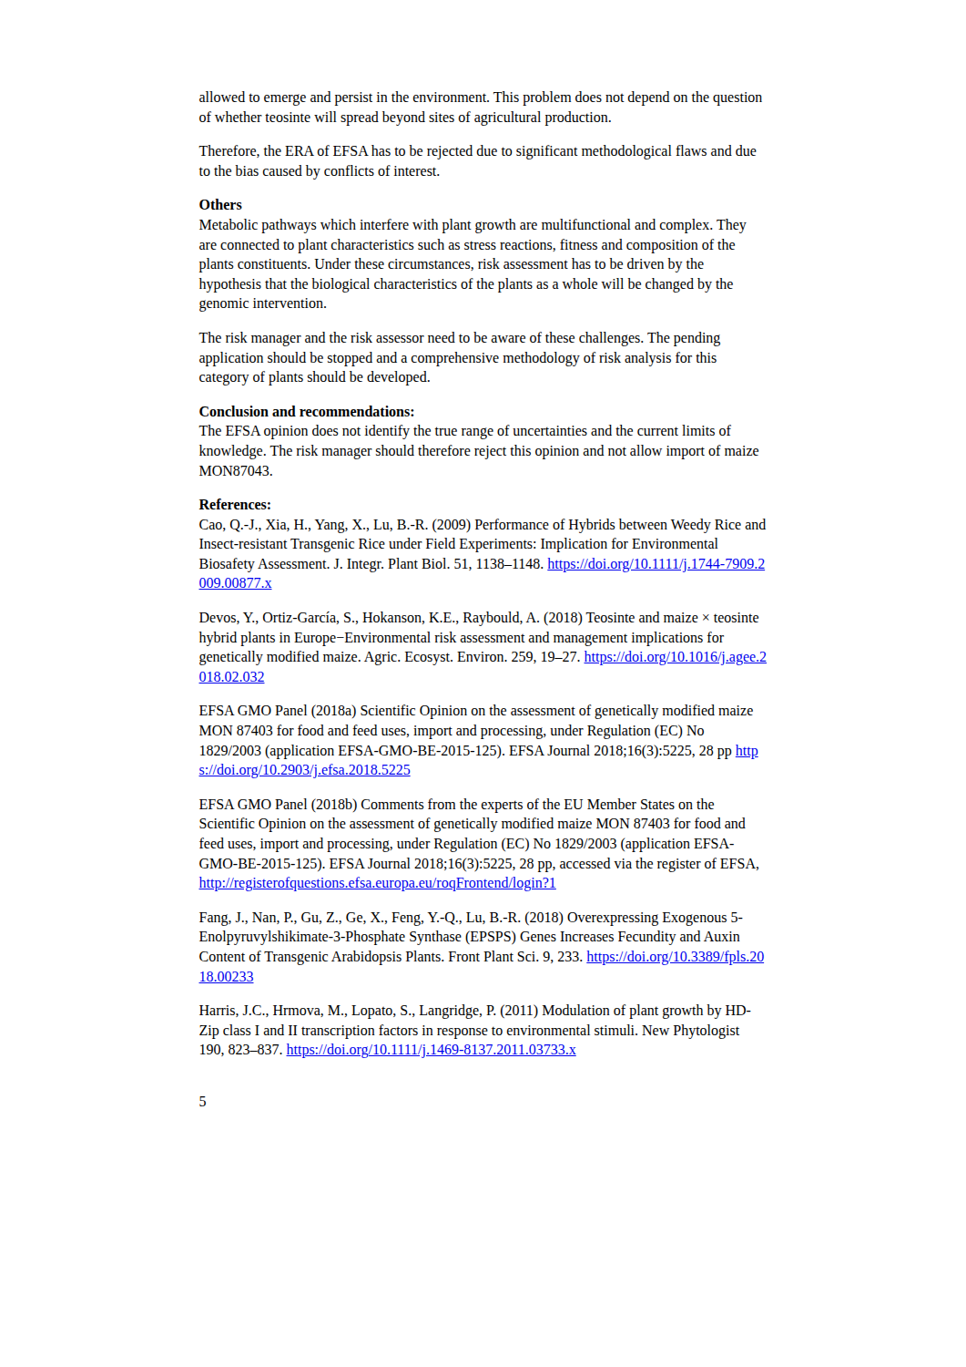allowed to emerge and persist in the environment. This problem does not depend on the question of whether teosinte will spread beyond sites of agricultural production.
Therefore, the ERA of EFSA has to be rejected due to significant methodological flaws and due to the bias caused by conflicts of interest.
Others
Metabolic pathways which interfere with plant growth are multifunctional and complex. They are connected to plant characteristics such as stress reactions, fitness and composition of the plants constituents. Under these circumstances, risk assessment has to be driven by the hypothesis that the biological characteristics of the plants as a whole will be changed by the genomic intervention.
The risk manager and the risk assessor need to be aware of these challenges. The pending application should be stopped and a comprehensive methodology of risk analysis for this category of plants should be developed.
Conclusion and recommendations:
The EFSA opinion does not identify the true range of uncertainties and the current limits of knowledge. The risk manager should therefore reject this opinion and not allow import of maize MON87043.
References:
Cao, Q.-J., Xia, H., Yang, X., Lu, B.-R. (2009) Performance of Hybrids between Weedy Rice and Insect-resistant Transgenic Rice under Field Experiments: Implication for Environmental Biosafety Assessment. J. Integr. Plant Biol. 51, 1138–1148. https://doi.org/10.1111/j.1744-7909.2009.00877.x
Devos, Y., Ortiz-García, S., Hokanson, K.E., Raybould, A. (2018) Teosinte and maize × teosinte hybrid plants in Europe−Environmental risk assessment and management implications for genetically modified maize. Agric. Ecosyst. Environ. 259, 19–27. https://doi.org/10.1016/j.agee.2018.02.032
EFSA GMO Panel (2018a) Scientific Opinion on the assessment of genetically modified maize MON 87403 for food and feed uses, import and processing, under Regulation (EC) No 1829/2003 (application EFSA-GMO-BE-2015-125). EFSA Journal 2018;16(3):5225, 28 pp https://doi.org/10.2903/j.efsa.2018.5225
EFSA GMO Panel (2018b) Comments from the experts of the EU Member States on the Scientific Opinion on the assessment of genetically modified maize MON 87403 for food and feed uses, import and processing, under Regulation (EC) No 1829/2003 (application EFSA-GMO-BE-2015-125). EFSA Journal 2018;16(3):5225, 28 pp, accessed via the register of EFSA, http://registerofquestions.efsa.europa.eu/roqFrontend/login?1
Fang, J., Nan, P., Gu, Z., Ge, X., Feng, Y.-Q., Lu, B.-R. (2018) Overexpressing Exogenous 5-Enolpyruvylshikimate-3-Phosphate Synthase (EPSPS) Genes Increases Fecundity and Auxin Content of Transgenic Arabidopsis Plants. Front Plant Sci. 9, 233. https://doi.org/10.3389/fpls.2018.00233
Harris, J.C., Hrmova, M., Lopato, S., Langridge, P. (2011) Modulation of plant growth by HD-Zip class I and II transcription factors in response to environmental stimuli. New Phytologist 190, 823–837. https://doi.org/10.1111/j.1469-8137.2011.03733.x
5